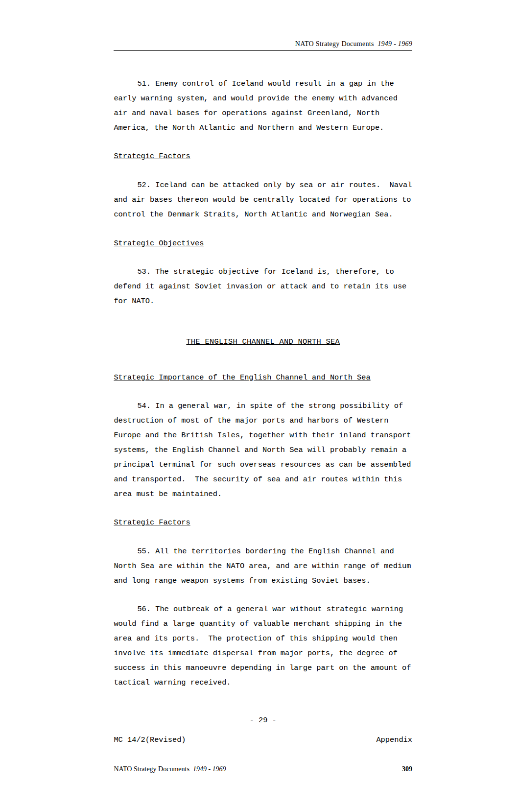NATO Strategy Documents 1949 - 1969
51. Enemy control of Iceland would result in a gap in the early warning system, and would provide the enemy with advanced air and naval bases for operations against Greenland, North America, the North Atlantic and Northern and Western Europe.
Strategic Factors
52. Iceland can be attacked only by sea or air routes. Naval and air bases thereon would be centrally located for operations to control the Denmark Straits, North Atlantic and Norwegian Sea.
Strategic Objectives
53. The strategic objective for Iceland is, therefore, to defend it against Soviet invasion or attack and to retain its use for NATO.
THE ENGLISH CHANNEL AND NORTH SEA
Strategic Importance of the English Channel and North Sea
54. In a general war, in spite of the strong possibility of destruction of most of the major ports and harbors of Western Europe and the British Isles, together with their inland transport systems, the English Channel and North Sea will probably remain a principal terminal for such overseas resources as can be assembled and transported. The security of sea and air routes within this area must be maintained.
Strategic Factors
55. All the territories bordering the English Channel and North Sea are within the NATO area, and are within range of medium and long range weapon systems from existing Soviet bases.
56. The outbreak of a general war without strategic warning would find a large quantity of valuable merchant shipping in the area and its ports. The protection of this shipping would then involve its immediate dispersal from major ports, the degree of success in this manoeuvre depending in large part on the amount of tactical warning received.
- 29 -
MC 14/2(Revised)
Appendix
NATO Strategy Documents 1949 - 1969
309